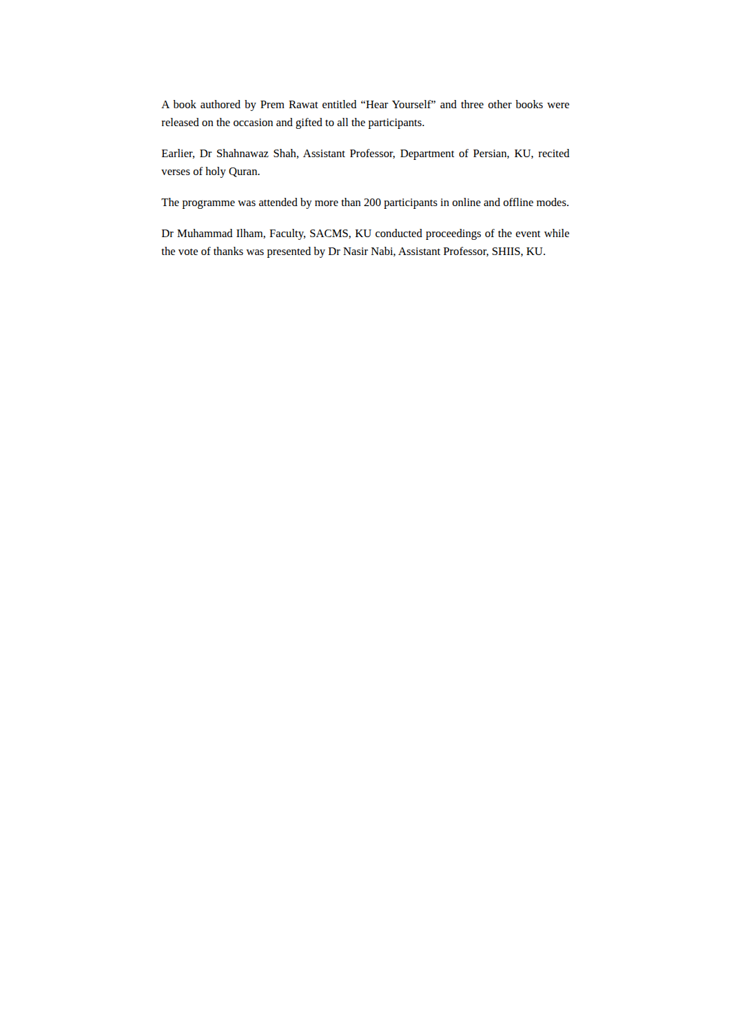A book authored by Prem Rawat entitled “Hear Yourself” and three other books were released on the occasion and gifted to all the participants.
Earlier, Dr Shahnawaz Shah, Assistant Professor, Department of Persian, KU, recited verses of holy Quran.
The programme was attended by more than 200 participants in online and offline modes.
Dr Muhammad Ilham, Faculty, SACMS, KU conducted proceedings of the event while the vote of thanks was presented by Dr Nasir Nabi, Assistant Professor, SHIIS, KU.